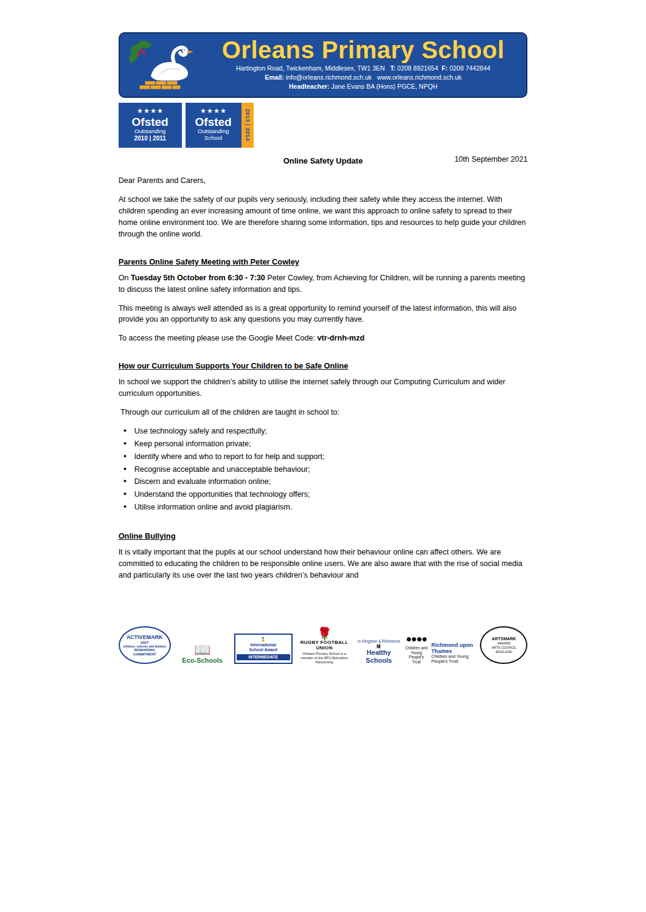Orleans Primary School
Hartington Road, Twickenham, Middlesex, TW1 3EN T: 0208 8921654 F: 0208 7442844
Email: info@orleans.richmond.sch.uk www.orleans.richmond.sch.uk
Headteacher: Jane Evans BA (Hons) PGCE, NPQH
★★★★
Ofsted
Outstanding
2010 | 2011
★★★★
Ofsted
Outstanding
School
2013 | 2014
10th September 2021
Online Safety Update
Dear Parents and Carers,
At school we take the safety of our pupils very seriously, including their safety while they access the internet. With children spending an ever increasing amount of time online, we want this approach to online safety to spread to their home online environment too. We are therefore sharing some information, tips and resources to help guide your children through the online world.
Parents Online Safety Meeting with Peter Cowley
On Tuesday 5th October from 6:30 - 7:30 Peter Cowley, from Achieving for Children, will be running a parents meeting to discuss the latest online safety information and tips.
This meeting is always well attended as is a great opportunity to remind yourself of the latest information, this will also provide you an opportunity to ask any questions you may currently have.
To access the meeting please use the Google Meet Code: vtr-drnh-mzd
How our Curriculum Supports Your Children to be Safe Online
In school we support the children’s ability to utilise the internet safely through our Computing Curriculum and wider curriculum opportunities.
Through our curriculum all of the children are taught in school to:
Use technology safely and respectfully;
Keep personal information private;
Identify where and who to report to for help and support;
Recognise acceptable and unacceptable behaviour;
Discern and evaluate information online;
Understand the opportunities that technology offers;
Utilise information online and avoid plagiarism.
Online Bullying
It is vitally important that the pupils at our school understand how their behaviour online can affect others. We are committed to educating the children to be responsible online users. We are also aware that with the rise of social media and particularly its use over the last two years children’s behaviour and
ACTIVEMARK
2007
children, schools and families
REWARDING
COMMITMENT
📖
Eco-Schools
🏅
International
School Award
INTERMEDIATE
🌹
RUGBY FOOTBALL UNION
Orleans Primary School is a member of the RFU Education Partnership
in Kingston & Richmond
👨‍👩‍👧‍👦
Healthy Schools
●●●●
Children and Young People’s Trust
Richmond upon Thames
Children and Young People’s Trust
ARTSMARK
AWARD
ARTS COUNCIL
ENGLAND